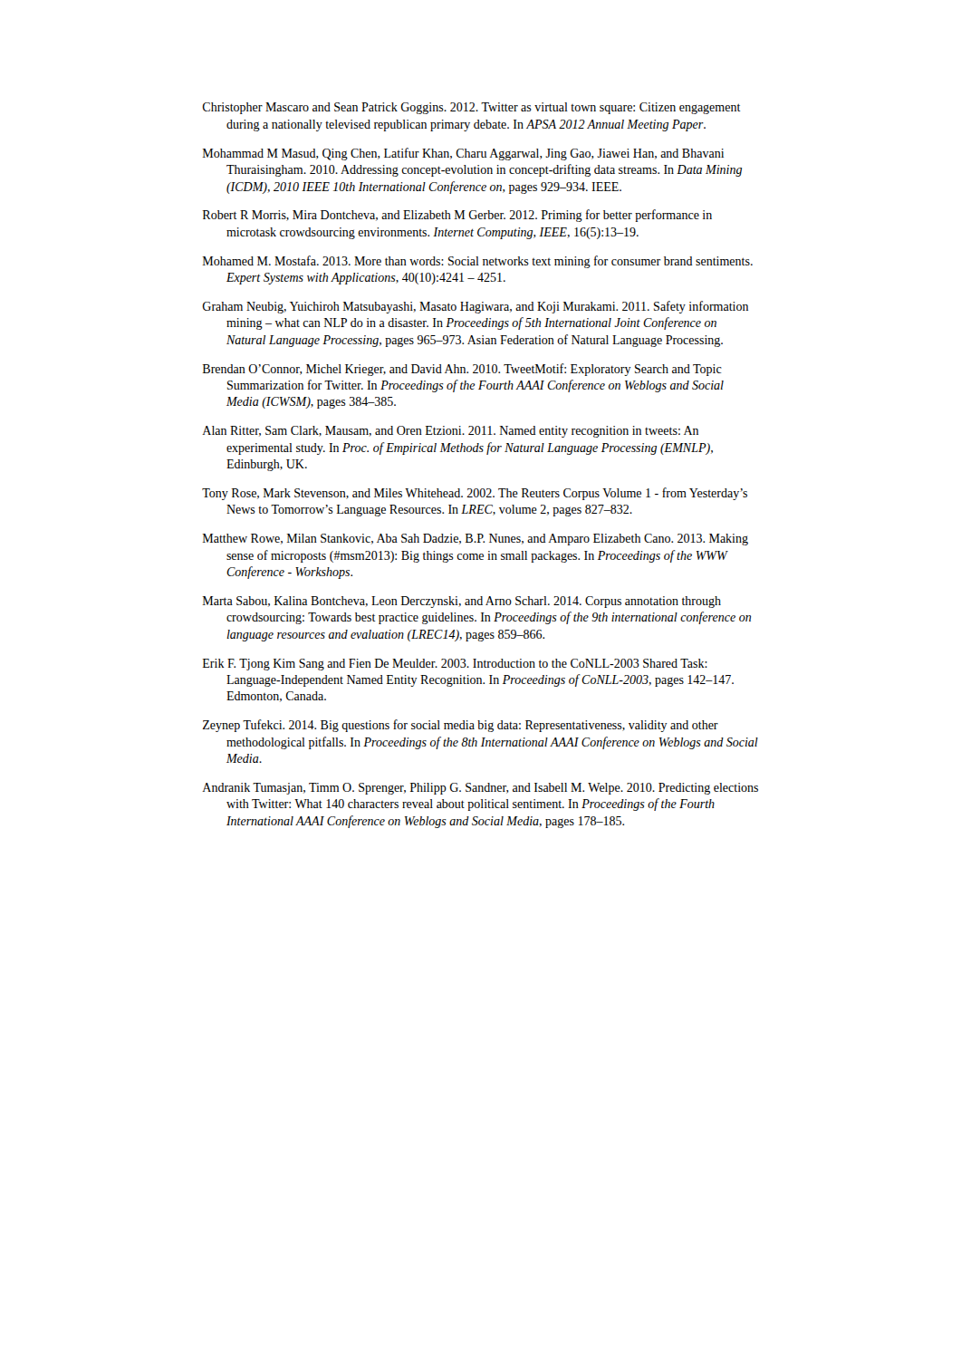Christopher Mascaro and Sean Patrick Goggins. 2012. Twitter as virtual town square: Citizen engagement during a nationally televised republican primary debate. In APSA 2012 Annual Meeting Paper.
Mohammad M Masud, Qing Chen, Latifur Khan, Charu Aggarwal, Jing Gao, Jiawei Han, and Bhavani Thuraisingham. 2010. Addressing concept-evolution in concept-drifting data streams. In Data Mining (ICDM), 2010 IEEE 10th International Conference on, pages 929–934. IEEE.
Robert R Morris, Mira Dontcheva, and Elizabeth M Gerber. 2012. Priming for better performance in microtask crowdsourcing environments. Internet Computing, IEEE, 16(5):13–19.
Mohamed M. Mostafa. 2013. More than words: Social networks text mining for consumer brand sentiments. Expert Systems with Applications, 40(10):4241 – 4251.
Graham Neubig, Yuichiroh Matsubayashi, Masato Hagiwara, and Koji Murakami. 2011. Safety information mining – what can NLP do in a disaster. In Proceedings of 5th International Joint Conference on Natural Language Processing, pages 965–973. Asian Federation of Natural Language Processing.
Brendan O’Connor, Michel Krieger, and David Ahn. 2010. TweetMotif: Exploratory Search and Topic Summarization for Twitter. In Proceedings of the Fourth AAAI Conference on Weblogs and Social Media (ICWSM), pages 384–385.
Alan Ritter, Sam Clark, Mausam, and Oren Etzioni. 2011. Named entity recognition in tweets: An experimental study. In Proc. of Empirical Methods for Natural Language Processing (EMNLP), Edinburgh, UK.
Tony Rose, Mark Stevenson, and Miles Whitehead. 2002. The Reuters Corpus Volume 1 - from Yesterday’s News to Tomorrow’s Language Resources. In LREC, volume 2, pages 827–832.
Matthew Rowe, Milan Stankovic, Aba Sah Dadzie, B.P. Nunes, and Amparo Elizabeth Cano. 2013. Making sense of microposts (#msm2013): Big things come in small packages. In Proceedings of the WWW Conference - Workshops.
Marta Sabou, Kalina Bontcheva, Leon Derczynski, and Arno Scharl. 2014. Corpus annotation through crowdsourcing: Towards best practice guidelines. In Proceedings of the 9th international conference on language resources and evaluation (LREC14), pages 859–866.
Erik F. Tjong Kim Sang and Fien De Meulder. 2003. Introduction to the CoNLL-2003 Shared Task: Language-Independent Named Entity Recognition. In Proceedings of CoNLL-2003, pages 142–147. Edmonton, Canada.
Zeynep Tufekci. 2014. Big questions for social media big data: Representativeness, validity and other methodological pitfalls. In Proceedings of the 8th International AAAI Conference on Weblogs and Social Media.
Andranik Tumasjan, Timm O. Sprenger, Philipp G. Sandner, and Isabell M. Welpe. 2010. Predicting elections with Twitter: What 140 characters reveal about political sentiment. In Proceedings of the Fourth International AAAI Conference on Weblogs and Social Media, pages 178–185.